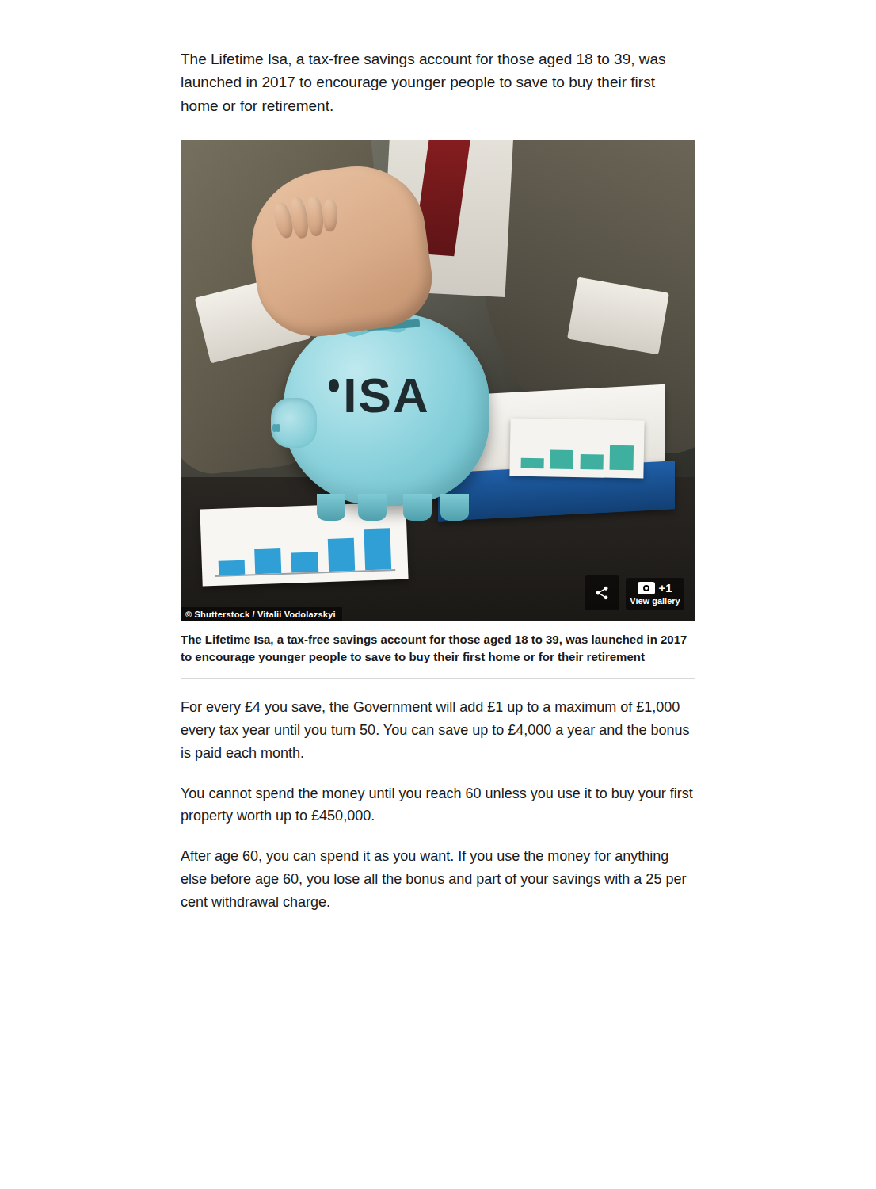The Lifetime Isa, a tax-free savings account for those aged 18 to 39, was launched in 2017 to encourage younger people to save to buy their first home or for retirement.
ISA
© Shutterstock / Vitalii Vodolazskyi
+1
View gallery
The Lifetime Isa, a tax-free savings account for those aged 18 to 39, was launched in 2017 to encourage younger people to save to buy their first home or for their retirement
For every £4 you save, the Government will add £1 up to a maximum of £1,000 every tax year until you turn 50. You can save up to £4,000 a year and the bonus is paid each month.
You cannot spend the money until you reach 60 unless you use it to buy your first property worth up to £450,000.
After age 60, you can spend it as you want. If you use the money for anything else before age 60, you lose all the bonus and part of your savings with a 25 per cent withdrawal charge.